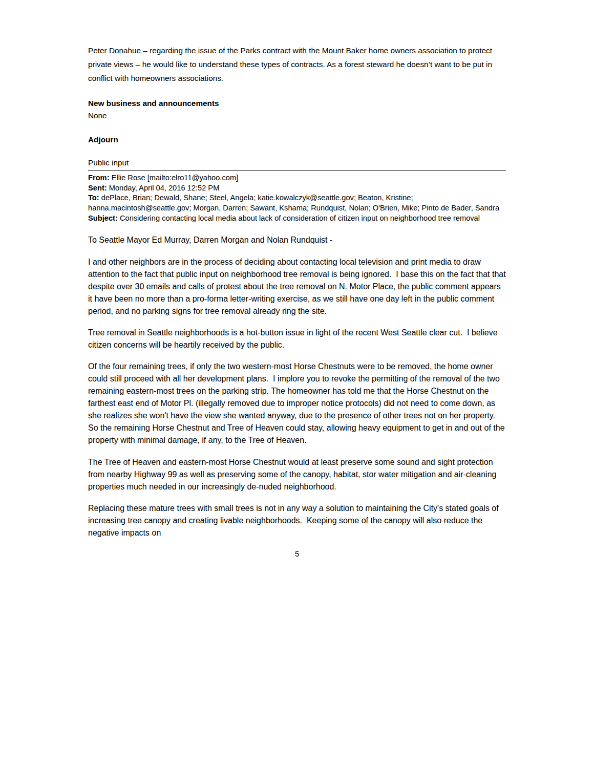Peter Donahue – regarding the issue of the Parks contract with the Mount Baker home owners association to protect private views – he would like to understand these types of contracts. As a forest steward he doesn’t want to be put in conflict with homeowners associations.
New business and announcements
None
Adjourn
Public input
From: Ellie Rose [mailto:elro11@yahoo.com]
Sent: Monday, April 04, 2016 12:52 PM
To: dePlace, Brian; Dewald, Shane; Steel, Angela; katie.kowalczyk@seattle.gov; Beaton, Kristine; hanna.macintosh@seattle.gov; Morgan, Darren; Sawant, Kshama; Rundquist, Nolan; O'Brien, Mike; Pinto de Bader, Sandra
Subject: Considering contacting local media about lack of consideration of citizen input on neighborhood tree removal
To Seattle Mayor Ed Murray, Darren Morgan and Nolan Rundquist -
I and other neighbors are in the process of deciding about contacting local television and print media to draw attention to the fact that public input on neighborhood tree removal is being ignored. I base this on the fact that that despite over 30 emails and calls of protest about the tree removal on N. Motor Place, the public comment appears it have been no more than a pro-forma letter-writing exercise, as we still have one day left in the public comment period, and no parking signs for tree removal already ring the site.
Tree removal in Seattle neighborhoods is a hot-button issue in light of the recent West Seattle clear cut. I believe citizen concerns will be heartily received by the public.
Of the four remaining trees, if only the two western-most Horse Chestnuts were to be removed, the home owner could still proceed with all her development plans. I implore you to revoke the permitting of the removal of the two remaining eastern-most trees on the parking strip. The homeowner has told me that the Horse Chestnut on the farthest east end of Motor Pl. (illegally removed due to improper notice protocols) did not need to come down, as she realizes she won't have the view she wanted anyway, due to the presence of other trees not on her property. So the remaining Horse Chestnut and Tree of Heaven could stay, allowing heavy equipment to get in and out of the property with minimal damage, if any, to the Tree of Heaven.
The Tree of Heaven and eastern-most Horse Chestnut would at least preserve some sound and sight protection from nearby Highway 99 as well as preserving some of the canopy, habitat, stor water mitigation and air-cleaning properties much needed in our increasingly de-nuded neighborhood.
Replacing these mature trees with small trees is not in any way a solution to maintaining the City's stated goals of increasing tree canopy and creating livable neighborhoods. Keeping some of the canopy will also reduce the negative impacts on
5